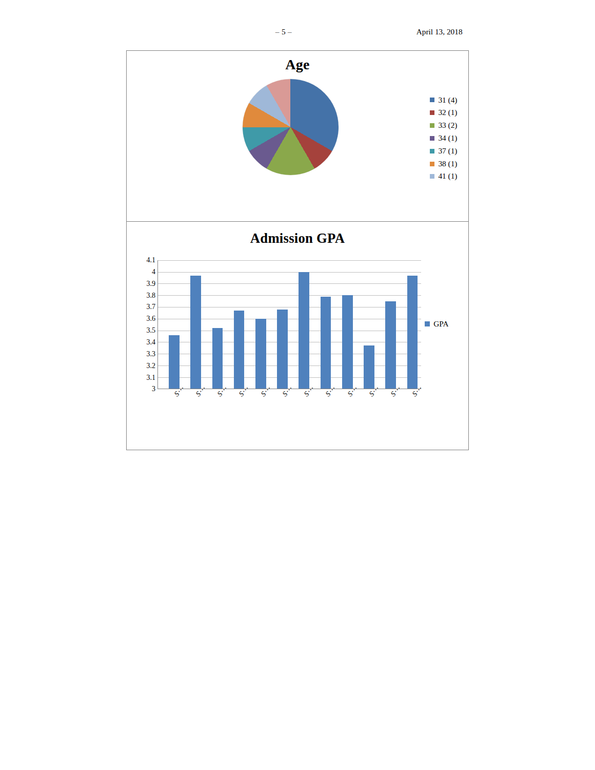– 5 – April 13, 2018
Age
31 (4)
32 (1)
33 (2)
34 (1)
37 (1)
38 (1)
41 (1)
Admission GPA
4.1 4 3.9 3.8 3.7 3.6 3.5 3.4 3.3 3.2 3.1 3
S⋯ S⋯ S⋯ S⋯ S⋯ S⋯ S⋯ S⋯ S⋯ S⋯ S⋯ S⋯
GPA